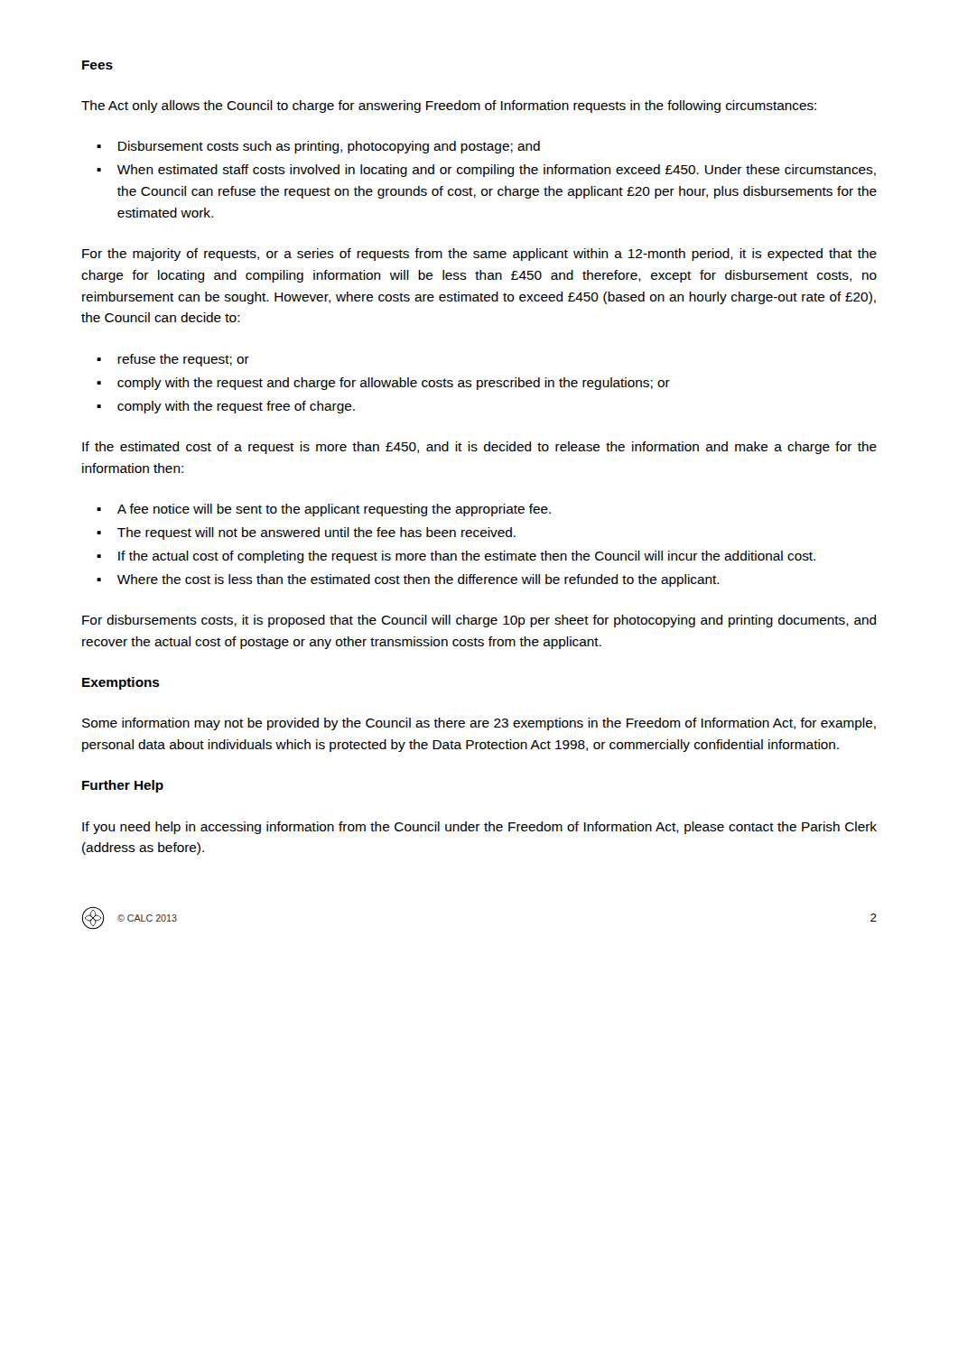Fees
The Act only allows the Council to charge for answering Freedom of Information requests in the following circumstances:
Disbursement costs such as printing, photocopying and postage; and
When estimated staff costs involved in locating and or compiling the information exceed £450. Under these circumstances, the Council can refuse the request on the grounds of cost, or charge the applicant £20 per hour, plus disbursements for the estimated work.
For the majority of requests, or a series of requests from the same applicant within a 12-month period, it is expected that the charge for locating and compiling information will be less than £450 and therefore, except for disbursement costs, no reimbursement can be sought. However, where costs are estimated to exceed £450 (based on an hourly charge-out rate of £20), the Council can decide to:
refuse the request; or
comply with the request and charge for allowable costs as prescribed in the regulations; or
comply with the request free of charge.
If the estimated cost of a request is more than £450, and it is decided to release the information and make a charge for the information then:
A fee notice will be sent to the applicant requesting the appropriate fee.
The request will not be answered until the fee has been received.
If the actual cost of completing the request is more than the estimate then the Council will incur the additional cost.
Where the cost is less than the estimated cost then the difference will be refunded to the applicant.
For disbursements costs, it is proposed that the Council will charge 10p per sheet for photocopying and printing documents, and recover the actual cost of postage or any other transmission costs from the applicant.
Exemptions
Some information may not be provided by the Council as there are 23 exemptions in the Freedom of Information Act, for example, personal data about individuals which is protected by the Data Protection Act 1998, or commercially confidential information.
Further Help
If you need help in accessing information from the Council under the Freedom of Information Act, please contact the Parish Clerk (address as before).
© CALC 2013 2